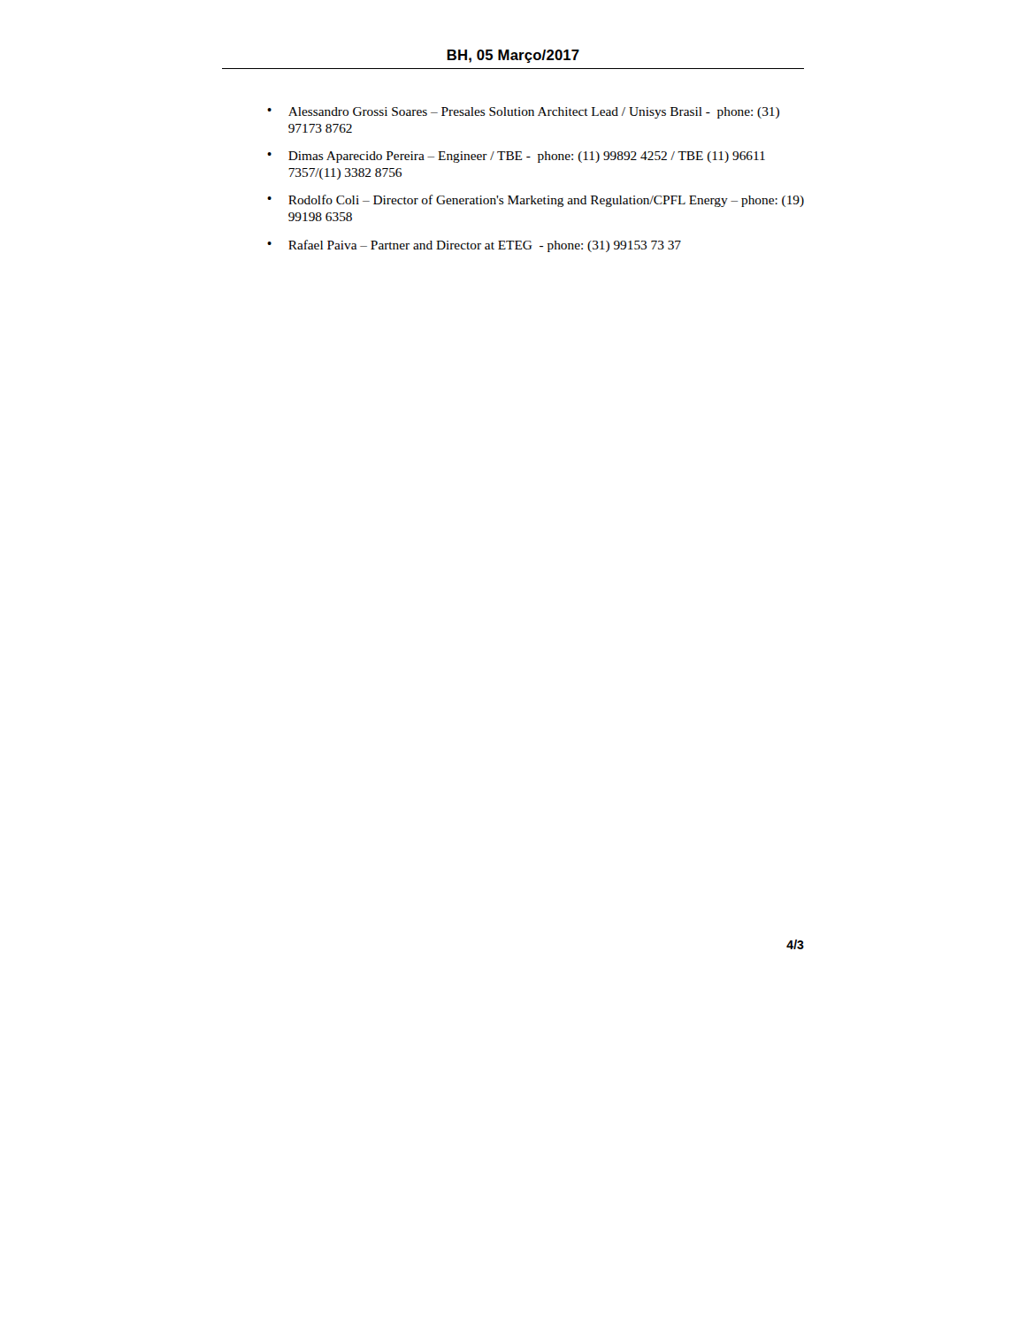BH, 05 Março/2017
Alessandro Grossi Soares – Presales Solution Architect Lead / Unisys Brasil - phone: (31) 97173 8762
Dimas Aparecido Pereira – Engineer / TBE - phone: (11) 99892 4252 / TBE (11) 96611 7357/(11) 3382 8756
Rodolfo Coli – Director of Generation's Marketing and Regulation/CPFL Energy – phone: (19) 99198 6358
Rafael Paiva – Partner and Director at ETEG - phone: (31) 99153 73 37
4/3